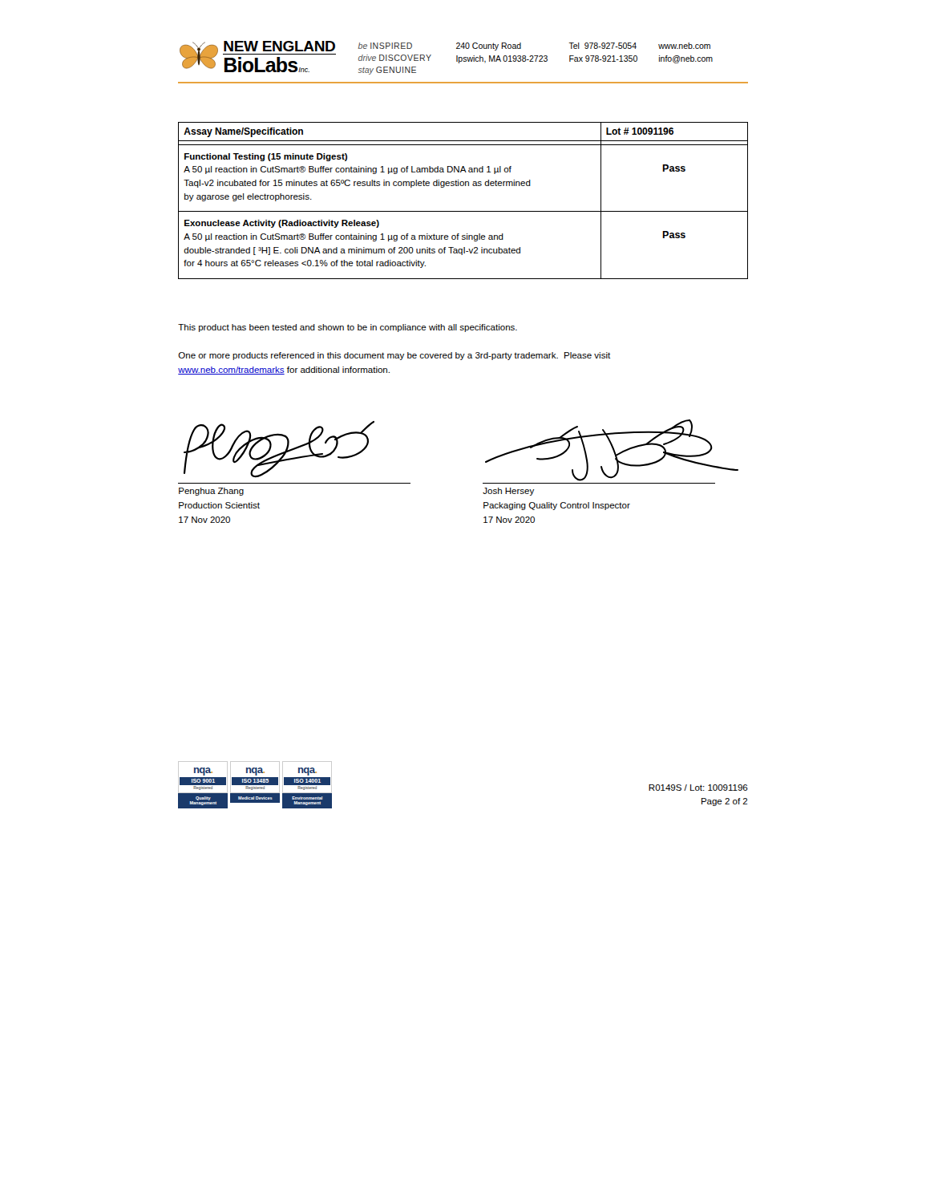NEW ENGLAND
BioLabs Inc.
be INSPIRED
drive DISCOVERY
stay GENUINE
240 County Road
Ipswich, MA 01938-2723
Tel 978-927-5054
Fax 978-921-1350
www.neb.com
info@neb.com
| Assay Name/Specification | Lot # 10091196 |
| --- | --- |
| Functional Testing (15 minute Digest) A 50 µl reaction in CutSmart® Buffer containing 1 µg of Lambda DNA and 1 µl of TaqI-v2 incubated for 15 minutes at 65ºC results in complete digestion as determined by agarose gel electrophoresis. | Pass |
| Exonuclease Activity (Radioactivity Release) A 50 µl reaction in CutSmart® Buffer containing 1 µg of a mixture of single and double-stranded [ ³H] E. coli DNA and a minimum of 200 units of TaqI-v2 incubated for 4 hours at 65°C releases <0.1% of the total radioactivity. | Pass |
This product has been tested and shown to be in compliance with all specifications.
One or more products referenced in this document may be covered by a 3rd-party trademark. Please visit
www.neb.com/trademarks for additional information.
Penghua Zhang
Production Scientist
17 Nov 2020
Josh Hersey
Packaging Quality Control Inspector
17 Nov 2020
nqa.
ISO 9001
Registered
Quality
Management
nqa.
ISO 13485
Registered
Medical Devices
nqa.
ISO 14001
Registered
Environmental
Management
R0149S / Lot: 10091196
Page 2 of 2